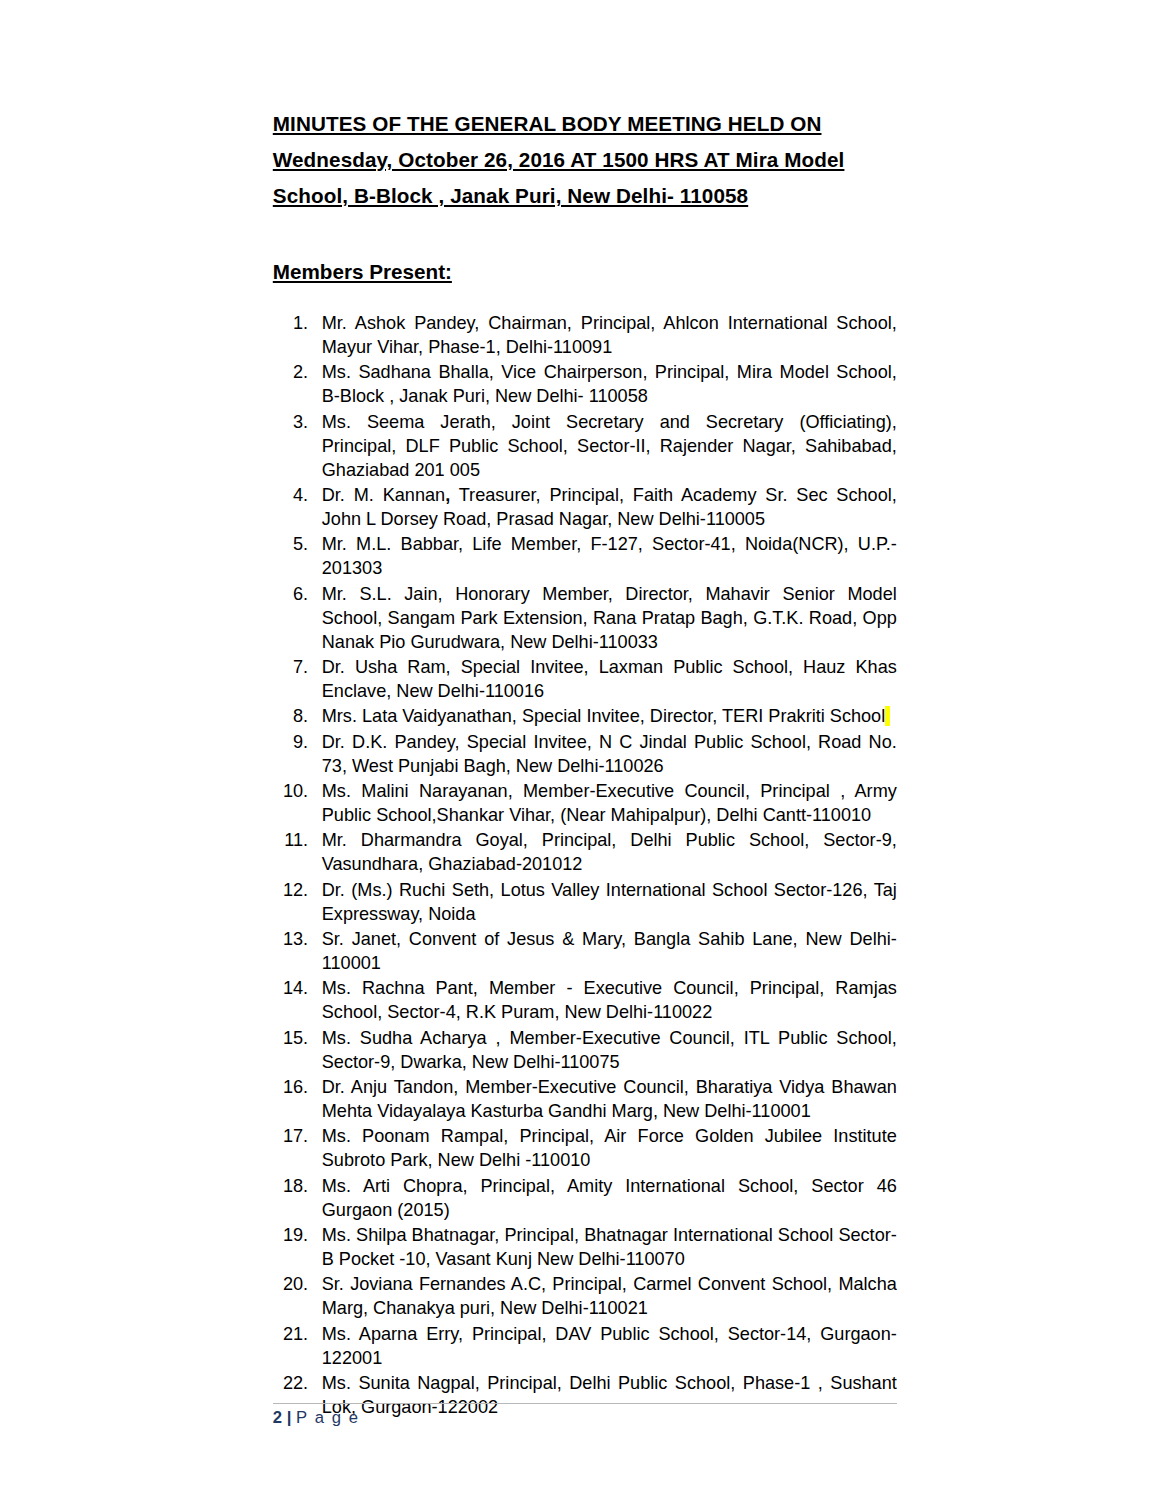MINUTES OF THE GENERAL BODY MEETING HELD ON Wednesday, October 26, 2016 AT 1500 HRS AT Mira Model School, B-Block , Janak Puri, New Delhi- 110058
Members Present:
Mr. Ashok Pandey, Chairman, Principal, Ahlcon International School, Mayur Vihar, Phase-1, Delhi-110091
Ms. Sadhana Bhalla, Vice Chairperson, Principal, Mira Model School, B-Block , Janak Puri, New Delhi- 110058
Ms. Seema Jerath, Joint Secretary and Secretary (Officiating), Principal, DLF Public School, Sector-II, Rajender Nagar, Sahibabad, Ghaziabad 201 005
Dr. M. Kannan, Treasurer, Principal, Faith Academy Sr. Sec School, John L Dorsey Road, Prasad Nagar, New Delhi-110005
Mr. M.L. Babbar, Life Member, F-127, Sector-41, Noida(NCR), U.P.- 201303
Mr. S.L. Jain, Honorary Member, Director, Mahavir Senior Model School, Sangam Park Extension, Rana Pratap Bagh, G.T.K. Road, Opp Nanak Pio Gurudwara, New Delhi-110033
Dr. Usha Ram, Special Invitee, Laxman Public School, Hauz Khas Enclave, New Delhi-110016
Mrs. Lata Vaidyanathan, Special Invitee, Director, TERI Prakriti School
Dr. D.K. Pandey, Special Invitee, N C Jindal Public School, Road No. 73, West Punjabi Bagh, New Delhi-110026
Ms. Malini Narayanan, Member-Executive Council, Principal , Army Public School,Shankar Vihar, (Near Mahipalpur), Delhi Cantt-110010
Mr. Dharmandra Goyal, Principal, Delhi Public School, Sector-9, Vasundhara, Ghaziabad-201012
Dr. (Ms.) Ruchi Seth, Lotus Valley International School Sector-126, Taj Expressway, Noida
Sr. Janet, Convent of Jesus & Mary, Bangla Sahib Lane, New Delhi-110001
Ms. Rachna Pant, Member - Executive Council, Principal, Ramjas School, Sector-4, R.K Puram, New Delhi-110022
Ms. Sudha Acharya , Member-Executive Council, ITL Public School, Sector-9, Dwarka, New Delhi-110075
Dr. Anju Tandon, Member-Executive Council, Bharatiya Vidya Bhawan Mehta Vidayalaya Kasturba Gandhi Marg, New Delhi-110001
Ms. Poonam Rampal, Principal, Air Force Golden Jubilee Institute Subroto Park, New Delhi -110010
Ms. Arti Chopra, Principal, Amity International School, Sector 46 Gurgaon (2015)
Ms. Shilpa Bhatnagar, Principal, Bhatnagar International School Sector-B Pocket -10, Vasant Kunj New Delhi-110070
Sr. Joviana Fernandes A.C, Principal, Carmel Convent School, Malcha Marg, Chanakya puri, New Delhi-110021
Ms. Aparna Erry, Principal, DAV Public School, Sector-14, Gurgaon-122001
Ms. Sunita Nagpal, Principal, Delhi Public School, Phase-1 , Sushant Lok, Gurgaon-122002
2 | P a g e